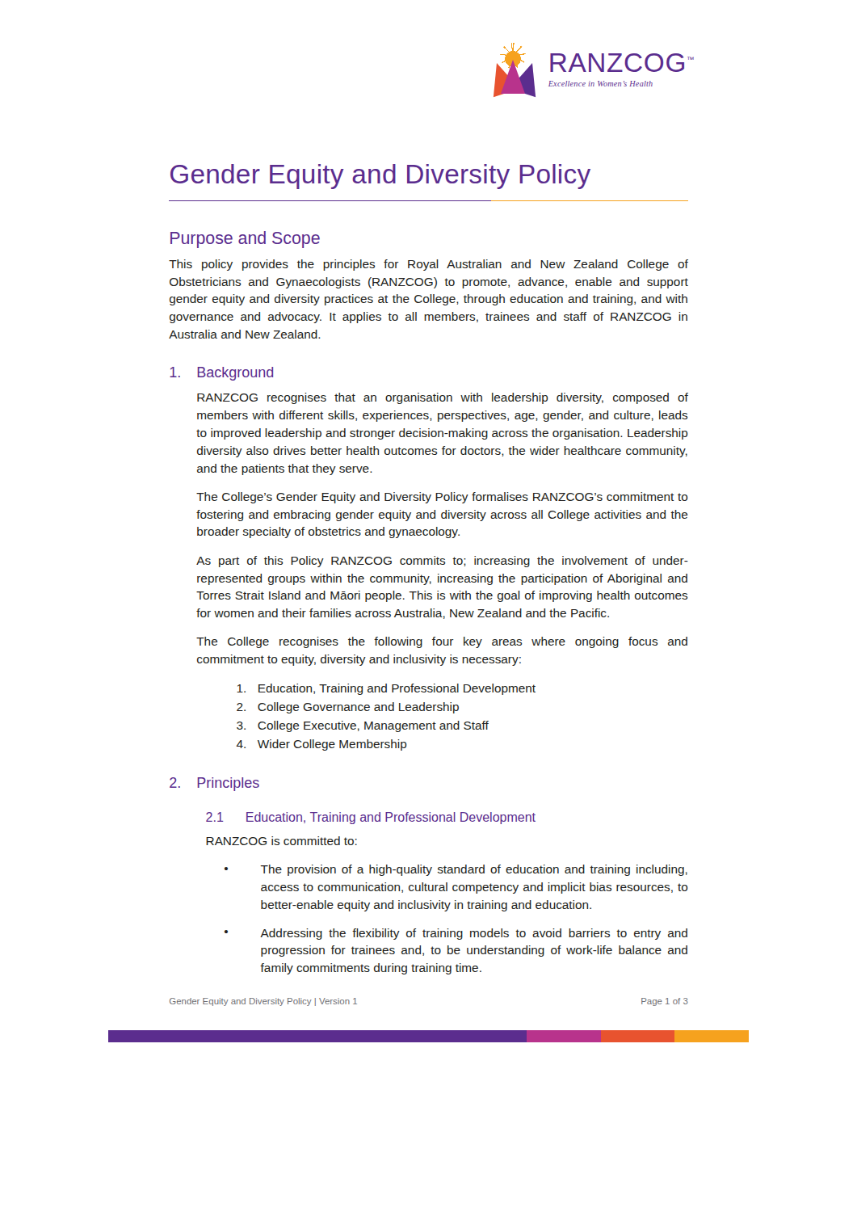RANZCOG™
Excellence in Women’s Health
Gender Equity and Diversity Policy
Purpose and Scope
This policy provides the principles for Royal Australian and New Zealand College of Obstetricians and Gynaecologists (RANZCOG) to promote, advance, enable and support gender equity and diversity practices at the College, through education and training, and with governance and advocacy. It applies to all members, trainees and staff of RANZCOG in Australia and New Zealand.
1. Background
RANZCOG recognises that an organisation with leadership diversity, composed of members with different skills, experiences, perspectives, age, gender, and culture, leads to improved leadership and stronger decision-making across the organisation. Leadership diversity also drives better health outcomes for doctors, the wider healthcare community, and the patients that they serve.
The College’s Gender Equity and Diversity Policy formalises RANZCOG’s commitment to fostering and embracing gender equity and diversity across all College activities and the broader specialty of obstetrics and gynaecology.
As part of this Policy RANZCOG commits to; increasing the involvement of under-represented groups within the community, increasing the participation of Aboriginal and Torres Strait Island and Māori people. This is with the goal of improving health outcomes for women and their families across Australia, New Zealand and the Pacific.
The College recognises the following four key areas where ongoing focus and commitment to equity, diversity and inclusivity is necessary:
Education, Training and Professional Development
College Governance and Leadership
College Executive, Management and Staff
Wider College Membership
2. Principles
2.1 Education, Training and Professional Development
RANZCOG is committed to:
The provision of a high-quality standard of education and training including, access to communication, cultural competency and implicit bias resources, to better-enable equity and inclusivity in training and education.
Addressing the flexibility of training models to avoid barriers to entry and progression for trainees and, to be understanding of work-life balance and family commitments during training time.
Gender Equity and Diversity Policy | Version 1 Page 1 of 3